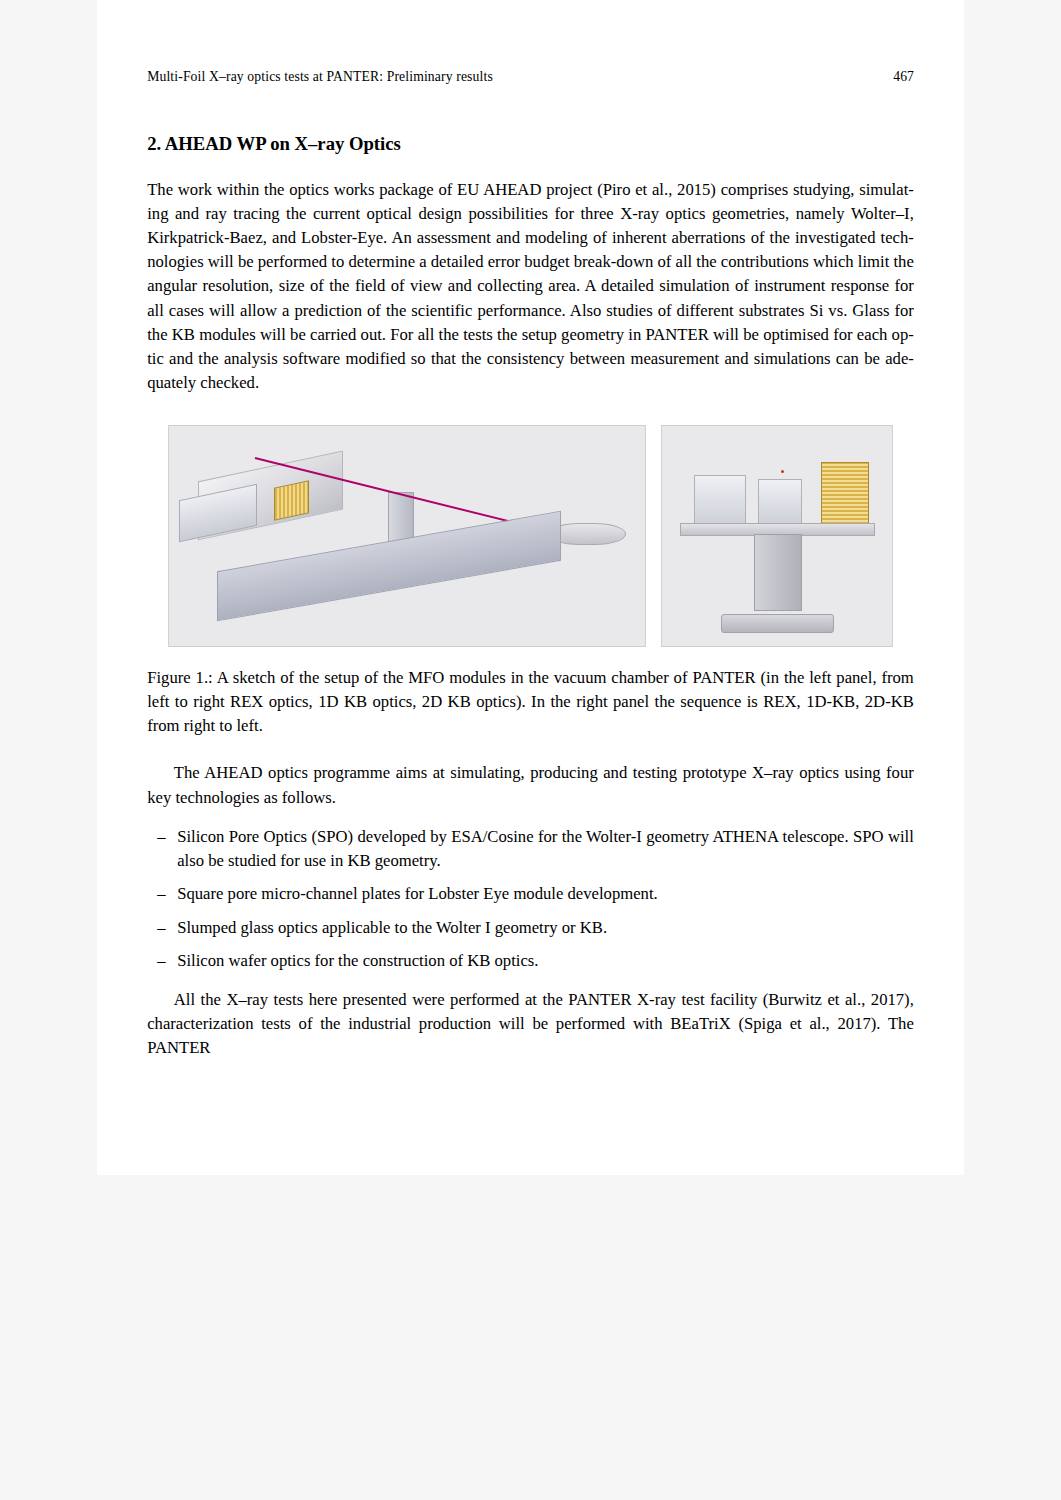Multi-Foil X–ray optics tests at PANTER: Preliminary results 467
2. AHEAD WP on X–ray Optics
The work within the optics works package of EU AHEAD project (Piro et al., 2015) comprises studying, simulating and ray tracing the current optical design possibilities for three X-ray optics geometries, namely Wolter–I, Kirkpatrick-Baez, and Lobster-Eye. An assessment and modeling of inherent aberrations of the investigated technologies will be performed to determine a detailed error budget break-down of all the contributions which limit the angular resolution, size of the field of view and collecting area. A detailed simulation of instrument response for all cases will allow a prediction of the scientific performance. Also studies of different substrates Si vs. Glass for the KB modules will be carried out. For all the tests the setup geometry in PANTER will be optimised for each optic and the analysis software modified so that the consistency between measurement and simulations can be adequately checked.
Figure 1.: A sketch of the setup of the MFO modules in the vacuum chamber of PANTER (in the left panel, from left to right REX optics, 1D KB optics, 2D KB optics). In the right panel the sequence is REX, 1D-KB, 2D-KB from right to left.
The AHEAD optics programme aims at simulating, producing and testing prototype X–ray optics using four key technologies as follows.
Silicon Pore Optics (SPO) developed by ESA/Cosine for the Wolter-I geometry ATHENA telescope. SPO will also be studied for use in KB geometry.
Square pore micro-channel plates for Lobster Eye module development.
Slumped glass optics applicable to the Wolter I geometry or KB.
Silicon wafer optics for the construction of KB optics.
All the X–ray tests here presented were performed at the PANTER X-ray test facility (Burwitz et al., 2017), characterization tests of the industrial production will be performed with BEaTriX (Spiga et al., 2017). The PANTER